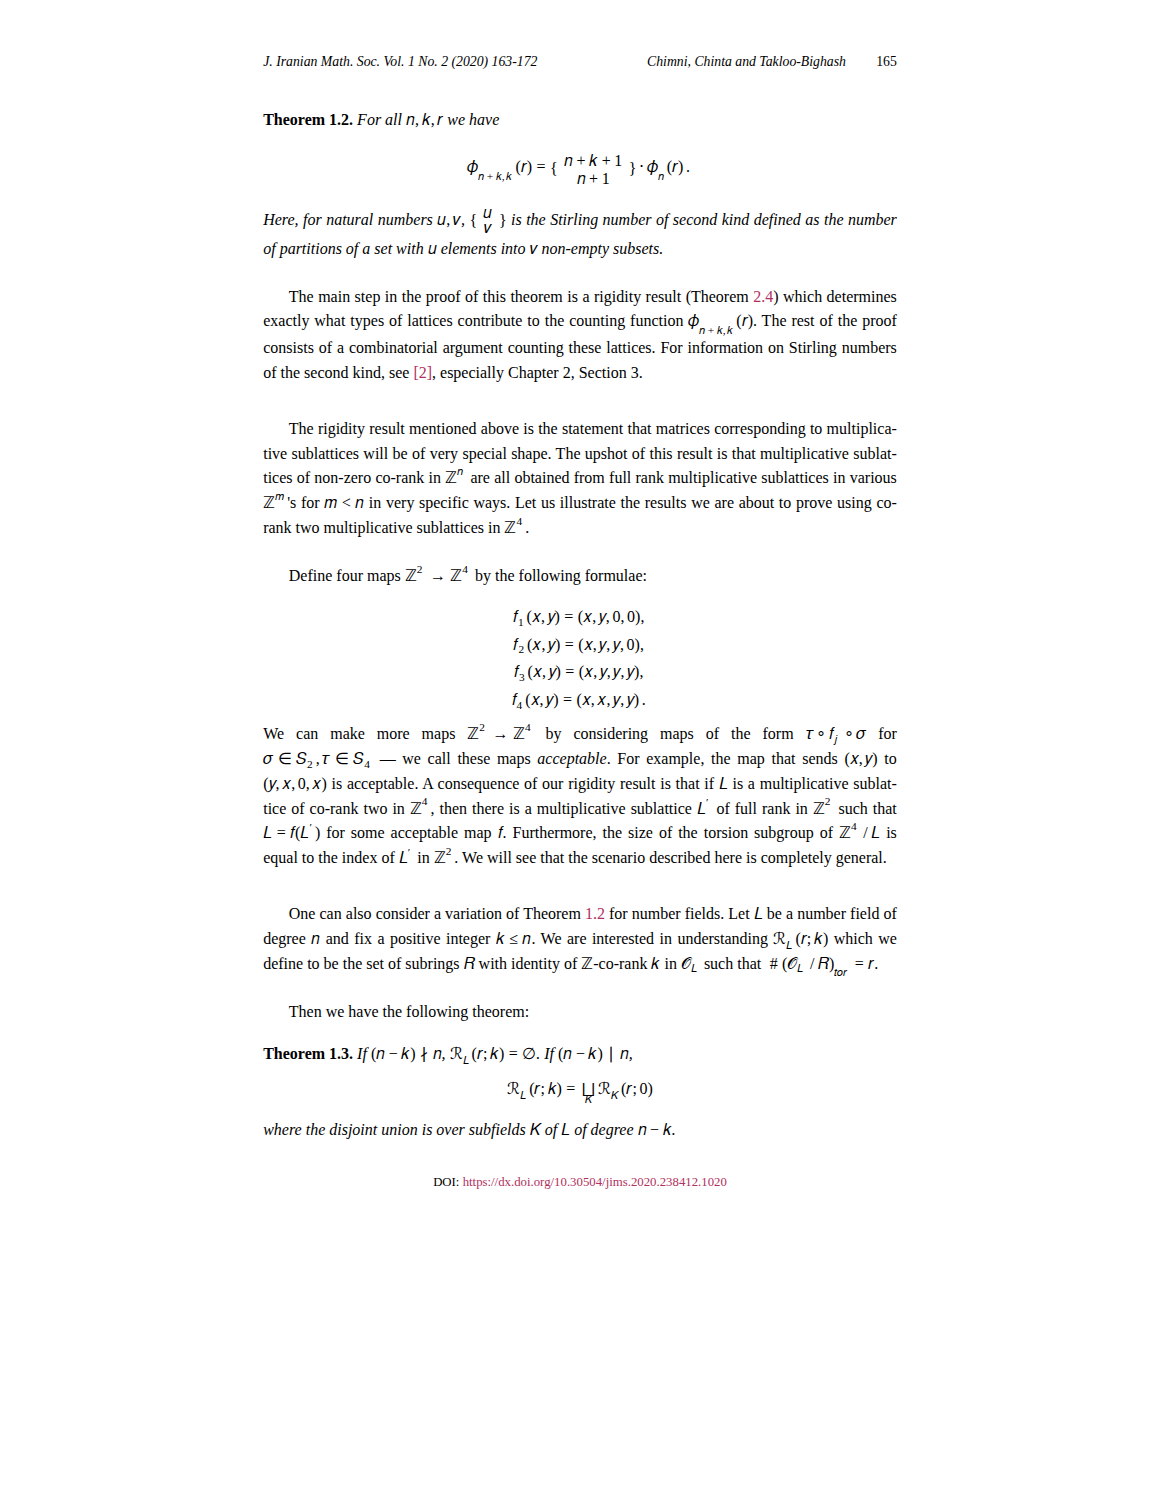J. Iranian Math. Soc. Vol. 1 No. 2 (2020) 163-172 Chimni, Chinta and Takloo-Bighash165
Theorem 1.2. For all n,k,r we have
ϕn+k,k (r) = { n+k+1 n+1 } ⋅ ϕn (r) .
Here, for natural numbers u,v, {uv} is the Stirling number of second kind defined as the number of partitions of a set with u elements into v non-empty subsets.
The main step in the proof of this theorem is a rigidity result (Theorem 2.4) which determines exactly what types of lattices contribute to the counting function ϕn+k,k(r). The rest of the proof consists of a combinatorial argument counting these lattices. For information on Stirling numbers of the second kind, see [2], especially Chapter 2, Section 3.
The rigidity result mentioned above is the statement that matrices corresponding to multiplicative sublattices will be of very special shape. The upshot of this result is that multiplicative sublattices of non-zero co-rank in ℤn are all obtained from full rank multiplicative sublattices in various ℤm's for m<n in very specific ways. Let us illustrate the results we are about to prove using co-rank two multiplicative sublattices in ℤ4.
Define four maps ℤ2→ℤ4 by the following formulae:
f1(x,y)=(x,y,0,0), f2(x,y)=(x,y,y,0), f3(x,y)=(x,y,y,y), f4(x,y)=(x,x,y,y).
We can make more maps ℤ2→ℤ4 by considering maps of the form τ∘fj∘σ for σ∈S2,τ∈S4 — we call these maps acceptable. For example, the map that sends (x,y) to (y,x,0,x) is acceptable. A consequence of our rigidity result is that if L is a multiplicative sublattice of co-rank two in ℤ4, then there is a multiplicative sublattice L′ of full rank in ℤ2 such that L=f(L′) for some acceptable map f. Furthermore, the size of the torsion subgroup of ℤ4/L is equal to the index of L′ in ℤ2. We will see that the scenario described here is completely general.
One can also consider a variation of Theorem 1.2 for number fields. Let L be a number field of degree n and fix a positive integer k≤n. We are interested in understanding ℛL(r;k) which we define to be the set of subrings R with identity of ℤ-co-rank k in 𝒪L such that #(𝒪L/R)tor=r.
Then we have the following theorem:
Theorem 1.3. If (n−k)∤n, ℛL(r;k)=∅. If (n−k)∣n,
ℛL(r;k) = ⨆ K ℛK(r;0)
where the disjoint union is over subfields K of L of degree n−k.
DOI: https://dx.doi.org/10.30504/jims.2020.238412.1020